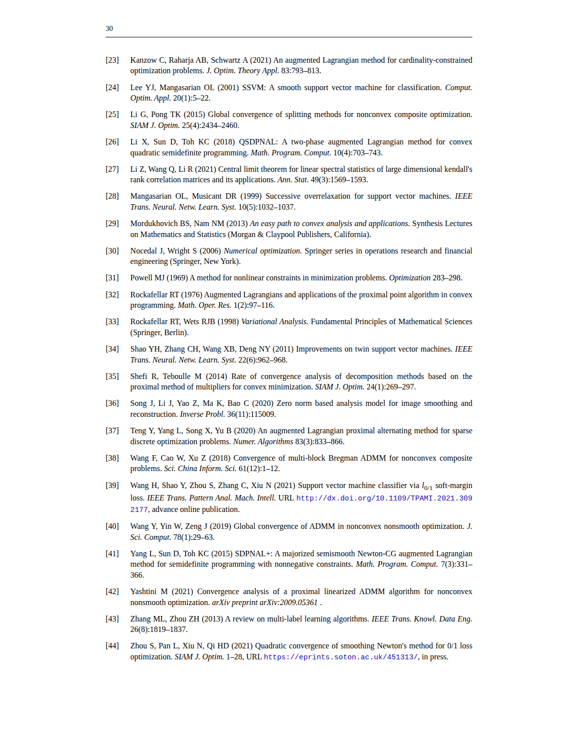30
[23] Kanzow C, Raharja AB, Schwartz A (2021) An augmented Lagrangian method for cardinality-constrained optimization problems. J. Optim. Theory Appl. 83:793–813.
[24] Lee YJ, Mangasarian OL (2001) SSVM: A smooth support vector machine for classification. Comput. Optim. Appl. 20(1):5–22.
[25] Li G, Pong TK (2015) Global convergence of splitting methods for nonconvex composite optimization. SIAM J. Optim. 25(4):2434–2460.
[26] Li X, Sun D, Toh KC (2018) QSDPNAL: A two-phase augmented Lagrangian method for convex quadratic semidefinite programming. Math. Program. Comput. 10(4):703–743.
[27] Li Z, Wang Q, Li R (2021) Central limit theorem for linear spectral statistics of large dimensional kendall's rank correlation matrices and its applications. Ann. Stat. 49(3):1569–1593.
[28] Mangasarian OL, Musicant DR (1999) Successive overrelaxation for support vector machines. IEEE Trans. Neural. Netw. Learn. Syst. 10(5):1032–1037.
[29] Mordukhovich BS, Nam NM (2013) An easy path to convex analysis and applications. Synthesis Lectures on Mathematics and Statistics (Morgan & Claypool Publishers, California).
[30] Nocedal J, Wright S (2006) Numerical optimization. Springer series in operations research and financial engineering (Springer, New York).
[31] Powell MJ (1969) A method for nonlinear constraints in minimization problems. Optimization 283–298.
[32] Rockafellar RT (1976) Augmented Lagrangians and applications of the proximal point algorithm in convex programming. Math. Oper. Res. 1(2):97–116.
[33] Rockafellar RT, Wets RJB (1998) Variational Analysis. Fundamental Principles of Mathematical Sciences (Springer, Berlin).
[34] Shao YH, Zhang CH, Wang XB, Deng NY (2011) Improvements on twin support vector machines. IEEE Trans. Neural. Netw. Learn. Syst. 22(6):962–968.
[35] Shefi R, Teboulle M (2014) Rate of convergence analysis of decomposition methods based on the proximal method of multipliers for convex minimization. SIAM J. Optim. 24(1):269–297.
[36] Song J, Li J, Yao Z, Ma K, Bao C (2020) Zero norm based analysis model for image smoothing and reconstruction. Inverse Probl. 36(11):115009.
[37] Teng Y, Yang L, Song X, Yu B (2020) An augmented Lagrangian proximal alternating method for sparse discrete optimization problems. Numer. Algorithms 83(3):833–866.
[38] Wang F, Cao W, Xu Z (2018) Convergence of multi-block Bregman ADMM for nonconvex composite problems. Sci. China Inform. Sci. 61(12):1–12.
[39] Wang H, Shao Y, Zhou S, Zhang C, Xiu N (2021) Support vector machine classifier via l0/1 soft-margin loss. IEEE Trans. Pattern Anal. Mach. Intell. URL http://dx.doi.org/10.1109/TPAMI.2021.3092177, advance online publication.
[40] Wang Y, Yin W, Zeng J (2019) Global convergence of ADMM in nonconvex nonsmooth optimization. J. Sci. Comput. 78(1):29–63.
[41] Yang L, Sun D, Toh KC (2015) SDPNAL+: A majorized semismooth Newton-CG augmented Lagrangian method for semidefinite programming with nonnegative constraints. Math. Program. Comput. 7(3):331–366.
[42] Yashtini M (2021) Convergence analysis of a proximal linearized ADMM algorithm for nonconvex nonsmooth optimization. arXiv preprint arXiv:2009.05361 .
[43] Zhang ML, Zhou ZH (2013) A review on multi-label learning algorithms. IEEE Trans. Knowl. Data Eng. 26(8):1819–1837.
[44] Zhou S, Pan L, Xiu N, Qi HD (2021) Quadratic convergence of smoothing Newton's method for 0/1 loss optimization. SIAM J. Optim. 1–28, URL https://eprints.soton.ac.uk/451313/, in press.